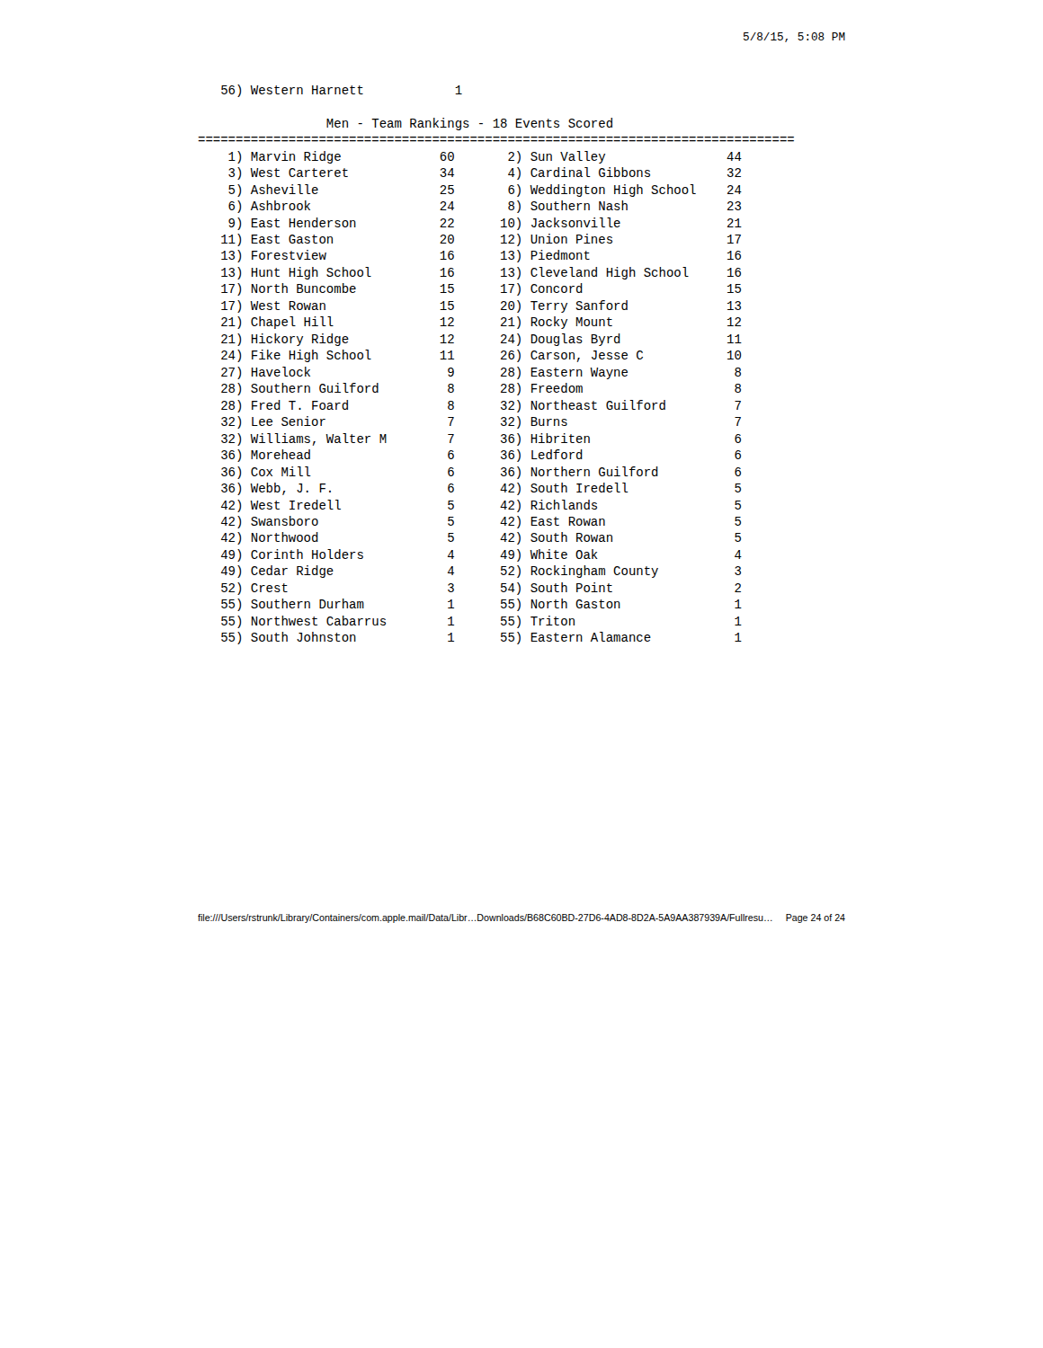5/8/15, 5:08 PM
   56) Western Harnett            1

                 Men - Team Rankings - 18 Events Scored
===============================================================================
    1) Marvin Ridge             60       2) Sun Valley                44
    3) West Carteret            34       4) Cardinal Gibbons          32
    5) Asheville                25       6) Weddington High School    24
    6) Ashbrook                 24       8) Southern Nash             23
    9) East Henderson           22      10) Jacksonville              21
   11) East Gaston              20      12) Union Pines               17
   13) Forestview               16      13) Piedmont                  16
   13) Hunt High School         16      13) Cleveland High School     16
   17) North Buncombe           15      17) Concord                   15
   17) West Rowan               15      20) Terry Sanford             13
   21) Chapel Hill              12      21) Rocky Mount               12
   21) Hickory Ridge            12      24) Douglas Byrd              11
   24) Fike High School         11      26) Carson, Jesse C           10
   27) Havelock                  9      28) Eastern Wayne              8
   28) Southern Guilford         8      28) Freedom                    8
   28) Fred T. Foard             8      32) Northeast Guilford         7
   32) Lee Senior                7      32) Burns                      7
   32) Williams, Walter M        7      36) Hibriten                   6
   36) Morehead                  6      36) Ledford                    6
   36) Cox Mill                  6      36) Northern Guilford          6
   36) Webb, J. F.               6      42) South Iredell              5
   42) West Iredell              5      42) Richlands                  5
   42) Swansboro                 5      42) East Rowan                 5
   42) Northwood                 5      42) South Rowan                5
   49) Corinth Holders           4      49) White Oak                  4
   49) Cedar Ridge               4      52) Rockingham County          3
   52) Crest                     3      54) South Point                2
   55) Southern Durham           1      55) North Gaston               1
   55) Northwest Cabarrus        1      55) Triton                     1
   55) South Johnston            1      55) Eastern Alamance           1
file:///Users/rstrunk/Library/Containers/com.apple.mail/Data/Libr…Downloads/B68C60BD-27D6-4AD8-8D2A-5A9AA387939A/Fullresults-3A.htm
Page 24 of 24